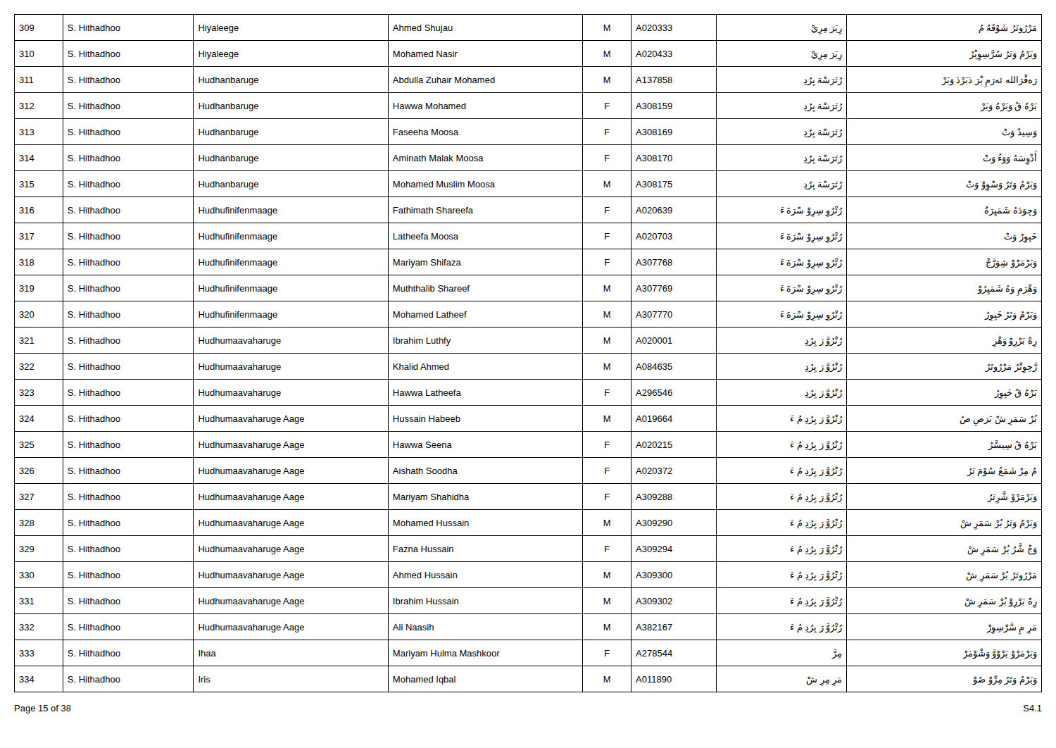| 309 | S. Hithadhoo | Hiyaleege | Ahmed Shujau | M | A020333 | رِيَرَ مِرِيْ | مَرْرُوتَرُ شَوْقَهُ مُ |
| 310 | S. Hithadhoo | Hiyaleege | Mohamed Nasir | M | A020433 | رِيَرَ مِرِيْ | وَبَرْمُ وَتَرُ سُرَّسِوِيْرُ |
| 311 | S. Hithadhoo | Hudhanbaruge | Abdulla Zuhair Mohamed | M | A137858 | رُتَرَسْهَ بِرُدِ | رَەقْرَاللە ئەرَمِ بْرَ دَبَرْدَ وَبَرْ |
| 312 | S. Hithadhoo | Hudhanbaruge | Hawwa Mohamed | F | A308159 | رُتَرَسْهَ بِرُدِ | بَرْهُ قُ وَبَرْهُ وَبَرْ |
| 313 | S. Hithadhoo | Hudhanbaruge | Faseeha Moosa | F | A308169 | رُتَرَسْهَ بِرُدِ | وَسِيدٌ وَتْ |
| 314 | S. Hithadhoo | Hudhanbaruge | Aminath Malak Moosa | F | A308170 | رُتَرَسْهَ بِرُدِ | أَدْوِسَهُ وَوَءُ وَتْ |
| 315 | S. Hithadhoo | Hudhanbaruge | Mohamed Muslim Moosa | M | A308175 | رُتَرَسْهَ بِرُدِ | وَبَرْمُ وَتَرُ وَسْوِوْ وَتْ |
| 316 | S. Hithadhoo | Hudhufinifenmaage | Fathimath Shareefa | F | A020639 | رُتْرُوِ سِرِوْ سْرَةَ ءَ | وَجِوَدَهُ شَمَيِرَةُ |
| 317 | S. Hithadhoo | Hudhufinifenmaage | Latheefa Moosa | F | A020703 | رُتْرُوِ سِرِوْ سْرَةَ ءَ | خَبِوِرٌ وَتْ |
| 318 | S. Hithadhoo | Hudhufinifenmaage | Mariyam Shifaza | F | A307768 | رُتْرُوِ سِرِوْ سْرَةَ ءَ | وَبَرْمَرْوْ شِوَرَّجْ |
| 319 | S. Hithadhoo | Hudhufinifenmaage | Muththalib Shareef | M | A307769 | رُتْرُوِ سِرِوْ سْرَةَ ءَ | وَهْرَمِ وَهُ شَمَيِرُوْ |
| 320 | S. Hithadhoo | Hudhufinifenmaage | Mohamed Latheef | M | A307770 | رُتْرُوِ سِرِوْ سْرَةَ ءَ | وَبَرْمُ وَتَرُ خَبِوِرُ |
| 321 | S. Hithadhoo | Hudhumaavaharuge | Ibrahim Luthfy | M | A020001 | رُتْرُوَّ رَ بِرُدِ | رِەْ بَرْرِوْ وَهْرِ |
| 322 | S. Hithadhoo | Hudhumaavaharuge | Khalid Ahmed | M | A084635 | رُتْرُوَّ رَ بِرُدِ | رَّحِوِتْرُ مَرْرُوتَرُ |
| 323 | S. Hithadhoo | Hudhumaavaharuge | Hawwa Latheefa | F | A296546 | رُتْرُوَّ رَ بِرُدِ | بَرْهُ قُ خَبِوِرُ |
| 324 | S. Hithadhoo | Hudhumaavaharuge Aage | Hussain Habeeb | M | A019664 | رُتْرُوَّ رَ بِرُدِ مُ ءَ | بُرْ سَمَرِ شْ بَرَصِ صُ |
| 325 | S. Hithadhoo | Hudhumaavaharuge Aage | Hawwa Seena | F | A020215 | رُتْرُوَّ رَ بِرُدِ مُ ءَ | بَرْهُ قُ سِيسَّرُ |
| 326 | S. Hithadhoo | Hudhumaavaharuge Aage | Aishath Soodha | F | A020372 | رُتْرُوَّ رَ بِرُدِ مُ ءَ | مُ مِرْ شَمَعُ سُوْمَ تَرُ |
| 327 | S. Hithadhoo | Hudhumaavaharuge Aage | Mariyam Shahidha | F | A309288 | رُتْرُوَّ رَ بِرُدِ مُ ءَ | وَبَرْمَرْوْ شَّرِتَرُ |
| 328 | S. Hithadhoo | Hudhumaavaharuge Aage | Mohamed Hussain | M | A309290 | رُتْرُوَّ رَ بِرُدِ مُ ءَ | وَبَرْمُ وَتَرُ بُرْ سَمَرِ شْ |
| 329 | S. Hithadhoo | Hudhumaavaharuge Aage | Fazna Hussain | F | A309294 | رُتْرُوَّ رَ بِرُدِ مُ ءَ | وَجْ شَّرُ بُرْ سَمَرِ شْ |
| 330 | S. Hithadhoo | Hudhumaavaharuge Aage | Ahmed Hussain | M | A309300 | رُتْرُوَّ رَ بِرُدِ مُ ءَ | مَرْرُوتَرُ بُرْ سَمَرِ شْ |
| 331 | S. Hithadhoo | Hudhumaavaharuge Aage | Ibrahim Hussain | M | A309302 | رُتْرُوَّ رَ بِرُدِ مُ ءَ | رِەْ بَرْرِوْ بُرْ سَمَرِ شْ |
| 332 | S. Hithadhoo | Hudhumaavaharuge Aage | Ali Naasih | M | A382167 | رُتْرُوَّ رَ بِرُدِ مُ ءَ | مَرِ مِ سَّرْسِوِرْ |
| 333 | S. Hithadhoo | Ihaa | Mariyam Hulma Mashkoor | F | A278544 | مِرَّ | وَبَرْمَرْوْ بَرْوْوَّ وَشْوْمَرْ |
| 334 | S. Hithadhoo | Iris | Mohamed Iqbal | M | A011890 | مَرِ مِرِ شْ | وَبَرْمُ وَتَرُ مِرِّوْ صُوْ |
Page 15 of 38 S4.1